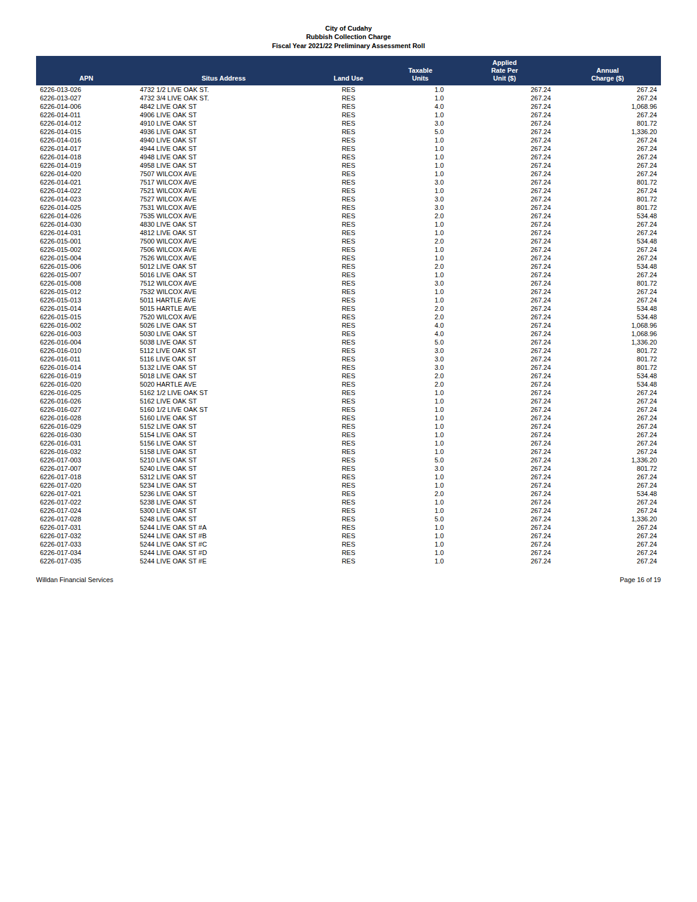City of Cudahy
Rubbish Collection Charge
Fiscal Year 2021/22 Preliminary Assessment Roll
| APN | Situs Address | Land Use | Taxable Units | Applied Rate Per Unit ($) | Annual Charge ($) |
| --- | --- | --- | --- | --- | --- |
| 6226-013-026 | 4732 1/2 LIVE OAK ST. | RES | 1.0 | 267.24 | 267.24 |
| 6226-013-027 | 4732 3/4 LIVE OAK ST. | RES | 1.0 | 267.24 | 267.24 |
| 6226-014-006 | 4842 LIVE OAK ST | RES | 4.0 | 267.24 | 1,068.96 |
| 6226-014-011 | 4906 LIVE OAK ST | RES | 1.0 | 267.24 | 267.24 |
| 6226-014-012 | 4910 LIVE OAK ST | RES | 3.0 | 267.24 | 801.72 |
| 6226-014-015 | 4936 LIVE OAK ST | RES | 5.0 | 267.24 | 1,336.20 |
| 6226-014-016 | 4940 LIVE OAK ST | RES | 1.0 | 267.24 | 267.24 |
| 6226-014-017 | 4944 LIVE OAK ST | RES | 1.0 | 267.24 | 267.24 |
| 6226-014-018 | 4948 LIVE OAK ST | RES | 1.0 | 267.24 | 267.24 |
| 6226-014-019 | 4958 LIVE OAK ST | RES | 1.0 | 267.24 | 267.24 |
| 6226-014-020 | 7507 WILCOX AVE | RES | 1.0 | 267.24 | 267.24 |
| 6226-014-021 | 7517 WILCOX AVE | RES | 3.0 | 267.24 | 801.72 |
| 6226-014-022 | 7521 WILCOX AVE | RES | 1.0 | 267.24 | 267.24 |
| 6226-014-023 | 7527 WILCOX AVE | RES | 3.0 | 267.24 | 801.72 |
| 6226-014-025 | 7531 WILCOX AVE | RES | 3.0 | 267.24 | 801.72 |
| 6226-014-026 | 7535 WILCOX AVE | RES | 2.0 | 267.24 | 534.48 |
| 6226-014-030 | 4830 LIVE OAK ST | RES | 1.0 | 267.24 | 267.24 |
| 6226-014-031 | 4812 LIVE OAK ST | RES | 1.0 | 267.24 | 267.24 |
| 6226-015-001 | 7500 WILCOX AVE | RES | 2.0 | 267.24 | 534.48 |
| 6226-015-002 | 7506 WILCOX AVE | RES | 1.0 | 267.24 | 267.24 |
| 6226-015-004 | 7526 WILCOX AVE | RES | 1.0 | 267.24 | 267.24 |
| 6226-015-006 | 5012 LIVE OAK ST | RES | 2.0 | 267.24 | 534.48 |
| 6226-015-007 | 5016 LIVE OAK ST | RES | 1.0 | 267.24 | 267.24 |
| 6226-015-008 | 7512 WILCOX AVE | RES | 3.0 | 267.24 | 801.72 |
| 6226-015-012 | 7532 WILCOX AVE | RES | 1.0 | 267.24 | 267.24 |
| 6226-015-013 | 5011 HARTLE AVE | RES | 1.0 | 267.24 | 267.24 |
| 6226-015-014 | 5015 HARTLE AVE | RES | 2.0 | 267.24 | 534.48 |
| 6226-015-015 | 7520 WILCOX AVE | RES | 2.0 | 267.24 | 534.48 |
| 6226-016-002 | 5026 LIVE OAK ST | RES | 4.0 | 267.24 | 1,068.96 |
| 6226-016-003 | 5030 LIVE OAK ST | RES | 4.0 | 267.24 | 1,068.96 |
| 6226-016-004 | 5038 LIVE OAK ST | RES | 5.0 | 267.24 | 1,336.20 |
| 6226-016-010 | 5112 LIVE OAK ST | RES | 3.0 | 267.24 | 801.72 |
| 6226-016-011 | 5116 LIVE OAK ST | RES | 3.0 | 267.24 | 801.72 |
| 6226-016-014 | 5132 LIVE OAK ST | RES | 3.0 | 267.24 | 801.72 |
| 6226-016-019 | 5018 LIVE OAK ST | RES | 2.0 | 267.24 | 534.48 |
| 6226-016-020 | 5020 HARTLE AVE | RES | 2.0 | 267.24 | 534.48 |
| 6226-016-025 | 5162 1/2 LIVE OAK ST | RES | 1.0 | 267.24 | 267.24 |
| 6226-016-026 | 5162 LIVE OAK ST | RES | 1.0 | 267.24 | 267.24 |
| 6226-016-027 | 5160 1/2 LIVE OAK ST | RES | 1.0 | 267.24 | 267.24 |
| 6226-016-028 | 5160 LIVE OAK ST | RES | 1.0 | 267.24 | 267.24 |
| 6226-016-029 | 5152 LIVE OAK ST | RES | 1.0 | 267.24 | 267.24 |
| 6226-016-030 | 5154 LIVE OAK ST | RES | 1.0 | 267.24 | 267.24 |
| 6226-016-031 | 5156 LIVE OAK ST | RES | 1.0 | 267.24 | 267.24 |
| 6226-016-032 | 5158 LIVE OAK ST | RES | 1.0 | 267.24 | 267.24 |
| 6226-017-003 | 5210 LIVE OAK ST | RES | 5.0 | 267.24 | 1,336.20 |
| 6226-017-007 | 5240 LIVE OAK ST | RES | 3.0 | 267.24 | 801.72 |
| 6226-017-018 | 5312 LIVE OAK ST | RES | 1.0 | 267.24 | 267.24 |
| 6226-017-020 | 5234 LIVE OAK ST | RES | 1.0 | 267.24 | 267.24 |
| 6226-017-021 | 5236 LIVE OAK ST | RES | 2.0 | 267.24 | 534.48 |
| 6226-017-022 | 5238 LIVE OAK ST | RES | 1.0 | 267.24 | 267.24 |
| 6226-017-024 | 5300 LIVE OAK ST | RES | 1.0 | 267.24 | 267.24 |
| 6226-017-028 | 5248 LIVE OAK ST | RES | 5.0 | 267.24 | 1,336.20 |
| 6226-017-031 | 5244 LIVE OAK ST #A | RES | 1.0 | 267.24 | 267.24 |
| 6226-017-032 | 5244 LIVE OAK ST #B | RES | 1.0 | 267.24 | 267.24 |
| 6226-017-033 | 5244 LIVE OAK ST #C | RES | 1.0 | 267.24 | 267.24 |
| 6226-017-034 | 5244 LIVE OAK ST #D | RES | 1.0 | 267.24 | 267.24 |
| 6226-017-035 | 5244 LIVE OAK ST #E | RES | 1.0 | 267.24 | 267.24 |
Willdan Financial Services Page 16 of 19